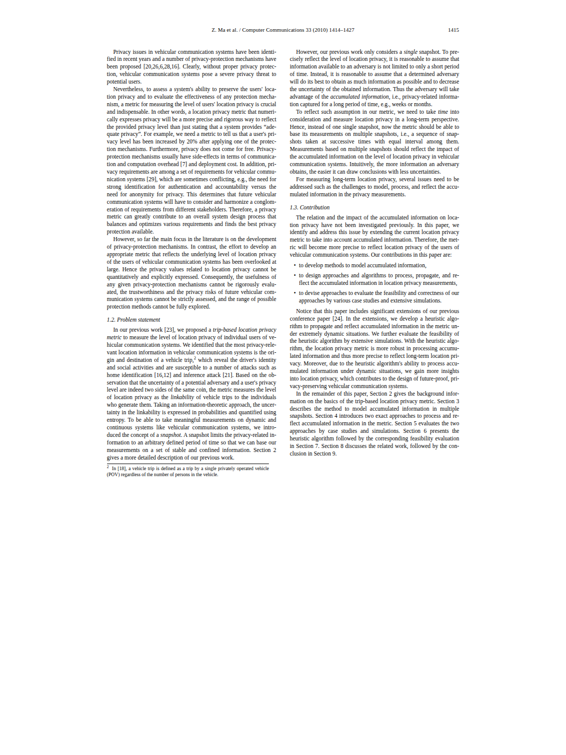Z. Ma et al. / Computer Communications 33 (2010) 1414–1427 1415
Privacy issues in vehicular communication systems have been identified in recent years and a number of privacy-protection mechanisms have been proposed [20,26,6,28,16]. Clearly, without proper privacy protection, vehicular communication systems pose a severe privacy threat to potential users.
Nevertheless, to assess a system's ability to preserve the users' location privacy and to evaluate the effectiveness of any protection mechanism, a metric for measuring the level of users' location privacy is crucial and indispensable. In other words, a location privacy metric that numerically expresses privacy will be a more precise and rigorous way to reflect the provided privacy level than just stating that a system provides “adequate privacy”. For example, we need a metric to tell us that a user's privacy level has been increased by 20% after applying one of the protection mechanisms. Furthermore, privacy does not come for free. Privacy-protection mechanisms usually have side-effects in terms of communication and computation overhead [7] and deployment cost. In addition, privacy requirements are among a set of requirements for vehicular communication systems [29], which are sometimes conflicting, e.g., the need for strong identification for authentication and accountability versus the need for anonymity for privacy. This determines that future vehicular communication systems will have to consider and harmonize a conglomeration of requirements from different stakeholders. Therefore, a privacy metric can greatly contribute to an overall system design process that balances and optimizes various requirements and finds the best privacy protection available.
However, so far the main focus in the literature is on the development of privacy-protection mechanisms. In contrast, the effort to develop an appropriate metric that reflects the underlying level of location privacy of the users of vehicular communication systems has been overlooked at large. Hence the privacy values related to location privacy cannot be quantitatively and explicitly expressed. Consequently, the usefulness of any given privacy-protection mechanisms cannot be rigorously evaluated, the trustworthiness and the privacy risks of future vehicular communication systems cannot be strictly assessed, and the range of possible protection methods cannot be fully explored.
1.2. Problem statement
In our previous work [23], we proposed a trip-based location privacy metric to measure the level of location privacy of individual users of vehicular communication systems. We identified that the most privacy-relevant location information in vehicular communication systems is the origin and destination of a vehicle trip,2 which reveal the driver's identity and social activities and are susceptible to a number of attacks such as home identification [16,12] and inference attack [21]. Based on the observation that the uncertainty of a potential adversary and a user's privacy level are indeed two sides of the same coin, the metric measures the level of location privacy as the linkability of vehicle trips to the individuals who generate them. Taking an information-theoretic approach, the uncertainty in the linkability is expressed in probabilities and quantified using entropy. To be able to take meaningful measurements on dynamic and continuous systems like vehicular communication systems, we introduced the concept of a snapshot. A snapshot limits the privacy-related information to an arbitrary defined period of time so that we can base our measurements on a set of stable and confined information. Section 2 gives a more detailed description of our previous work.
However, our previous work only considers a single snapshot. To precisely reflect the level of location privacy, it is reasonable to assume that information available to an adversary is not limited to only a short period of time. Instead, it is reasonable to assume that a determined adversary will do its best to obtain as much information as possible and to decrease the uncertainty of the obtained information. Thus the adversary will take advantage of the accumulated information, i.e., privacy-related information captured for a long period of time, e.g., weeks or months.
To reflect such assumption in our metric, we need to take time into consideration and measure location privacy in a long-term perspective. Hence, instead of one single snapshot, now the metric should be able to base its measurements on multiple snapshots, i.e., a sequence of snapshots taken at successive times with equal interval among them. Measurements based on multiple snapshots should reflect the impact of the accumulated information on the level of location privacy in vehicular communication systems. Intuitively, the more information an adversary obtains, the easier it can draw conclusions with less uncertainties.
For measuring long-term location privacy, several issues need to be addressed such as the challenges to model, process, and reflect the accumulated information in the privacy measurements.
1.3. Contribution
The relation and the impact of the accumulated information on location privacy have not been investigated previously. In this paper, we identify and address this issue by extending the current location privacy metric to take into account accumulated information. Therefore, the metric will become more precise to reflect location privacy of the users of vehicular communication systems. Our contributions in this paper are:
to develop methods to model accumulated information,
to design approaches and algorithms to process, propagate, and reflect the accumulated information in location privacy measurements,
to devise approaches to evaluate the feasibility and correctness of our approaches by various case studies and extensive simulations.
Notice that this paper includes significant extensions of our previous conference paper [24]. In the extensions, we develop a heuristic algorithm to propagate and reflect accumulated information in the metric under extremely dynamic situations. We further evaluate the feasibility of the heuristic algorithm by extensive simulations. With the heuristic algorithm, the location privacy metric is more robust in processing accumulated information and thus more precise to reflect long-term location privacy. Moreover, due to the heuristic algorithm's ability to process accumulated information under dynamic situations, we gain more insights into location privacy, which contributes to the design of future-proof, privacy-preserving vehicular communication systems.
In the remainder of this paper, Section 2 gives the background information on the basics of the trip-based location privacy metric. Section 3 describes the method to model accumulated information in multiple snapshots. Section 4 introduces two exact approaches to process and reflect accumulated information in the metric. Section 5 evaluates the two approaches by case studies and simulations. Section 6 presents the heuristic algorithm followed by the corresponding feasibility evaluation in Section 7. Section 8 discusses the related work, followed by the conclusion in Section 9.
2 In [18], a vehicle trip is defined as a trip by a single privately operated vehicle (POV) regardless of the number of persons in the vehicle.